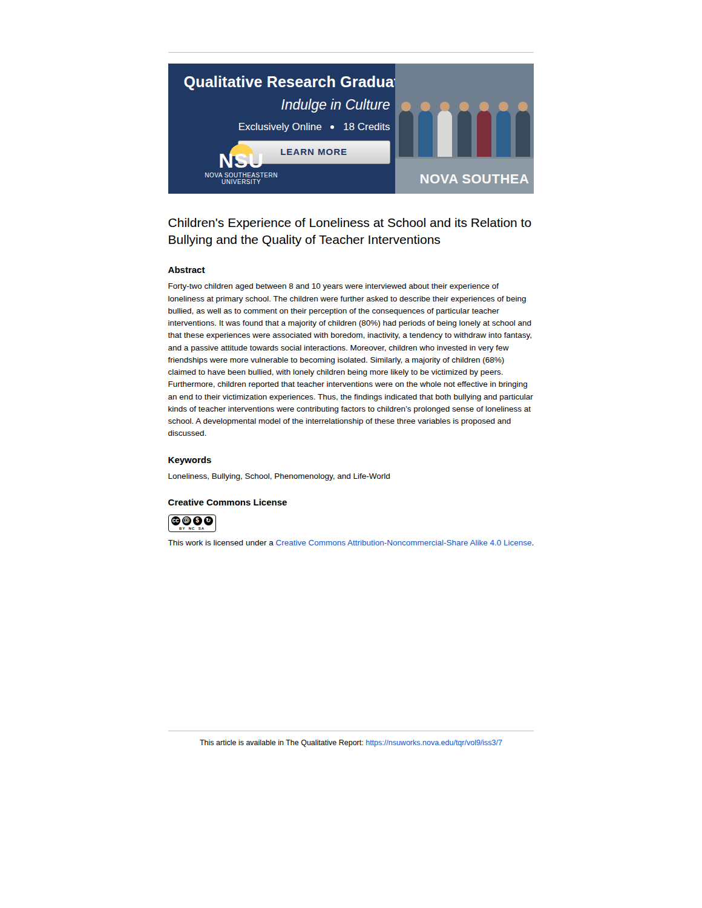Qualitative Research Graduate Certificate
Indulge in Culture
Exclusively Online 18 Credits
LEARN MORE
NSU NOVA SOUTHEASTERN
UNIVERSITY
NOVA SOUTHEA
Children's Experience of Loneliness at School and its Relation to Bullying and the Quality of Teacher Interventions
Abstract
Forty-two children aged between 8 and 10 years were interviewed about their experience of loneliness at primary school. The children were further asked to describe their experiences of being bullied, as well as to comment on their perception of the consequences of particular teacher interventions. It was found that a majority of children (80%) had periods of being lonely at school and that these experiences were associated with boredom, inactivity, a tendency to withdraw into fantasy, and a passive attitude towards social interactions. Moreover, children who invested in very few friendships were more vulnerable to becoming isolated. Similarly, a majority of children (68%) claimed to have been bullied, with lonely children being more likely to be victimized by peers. Furthermore, children reported that teacher interventions were on the whole not effective in bringing an end to their victimization experiences. Thus, the findings indicated that both bullying and particular kinds of teacher interventions were contributing factors to children’s prolonged sense of loneliness at school. A developmental model of the interrelationship of these three variables is proposed and discussed.
Keywords
Loneliness, Bullying, School, Phenomenology, and Life-World
Creative Commons License
cc Ⓓ $ ↻
BY NC SA
This work is licensed under a Creative Commons Attribution-Noncommercial-Share Alike 4.0 License.
This article is available in The Qualitative Report: https://nsuworks.nova.edu/tqr/vol9/iss3/7